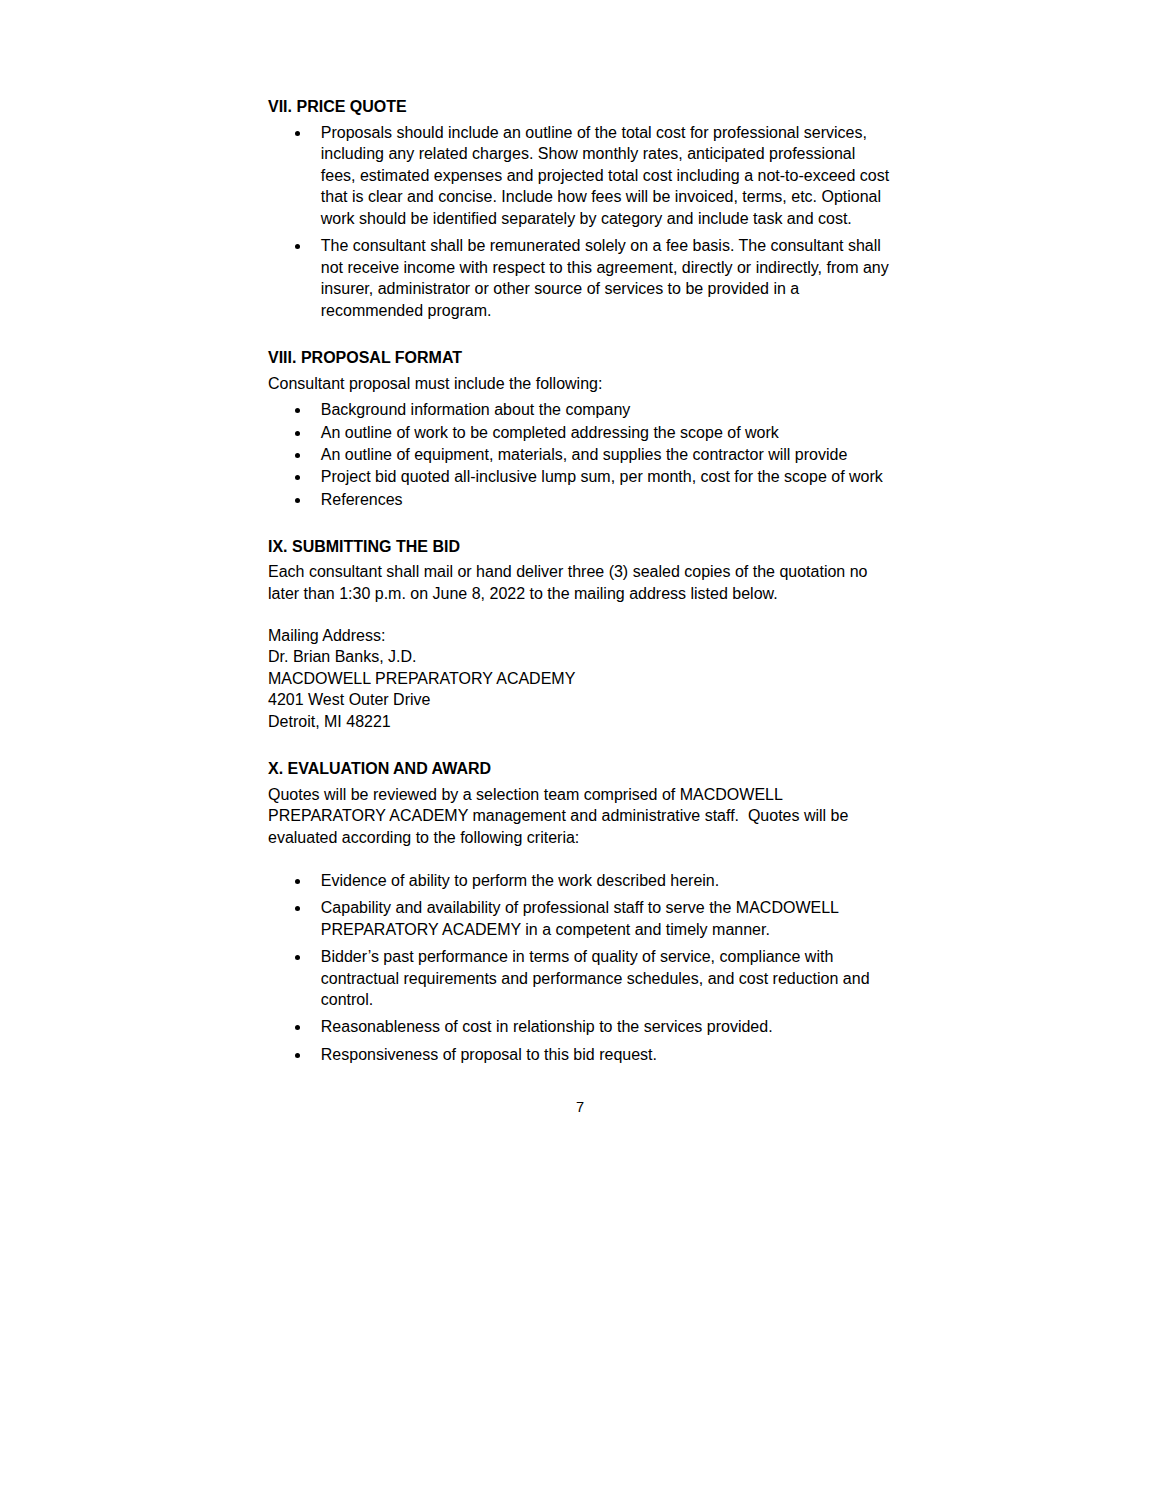VII. PRICE QUOTE
Proposals should include an outline of the total cost for professional services, including any related charges. Show monthly rates, anticipated professional fees, estimated expenses and projected total cost including a not-to-exceed cost that is clear and concise. Include how fees will be invoiced, terms, etc. Optional work should be identified separately by category and include task and cost.
The consultant shall be remunerated solely on a fee basis. The consultant shall not receive income with respect to this agreement, directly or indirectly, from any insurer, administrator or other source of services to be provided in a recommended program.
VIII. PROPOSAL FORMAT
Consultant proposal must include the following:
Background information about the company
An outline of work to be completed addressing the scope of work
An outline of equipment, materials, and supplies the contractor will provide
Project bid quoted all-inclusive lump sum, per month, cost for the scope of work
References
IX. SUBMITTING THE BID
Each consultant shall mail or hand deliver three (3) sealed copies of the quotation no later than 1:30 p.m. on June 8, 2022 to the mailing address listed below.
Mailing Address:
Dr. Brian Banks, J.D.
MACDOWELL PREPARATORY ACADEMY
4201 West Outer Drive
Detroit, MI 48221
X. EVALUATION AND AWARD
Quotes will be reviewed by a selection team comprised of MACDOWELL PREPARATORY ACADEMY management and administrative staff. Quotes will be evaluated according to the following criteria:
Evidence of ability to perform the work described herein.
Capability and availability of professional staff to serve the MACDOWELL PREPARATORY ACADEMY in a competent and timely manner.
Bidder’s past performance in terms of quality of service, compliance with contractual requirements and performance schedules, and cost reduction and control.
Reasonableness of cost in relationship to the services provided.
Responsiveness of proposal to this bid request.
7